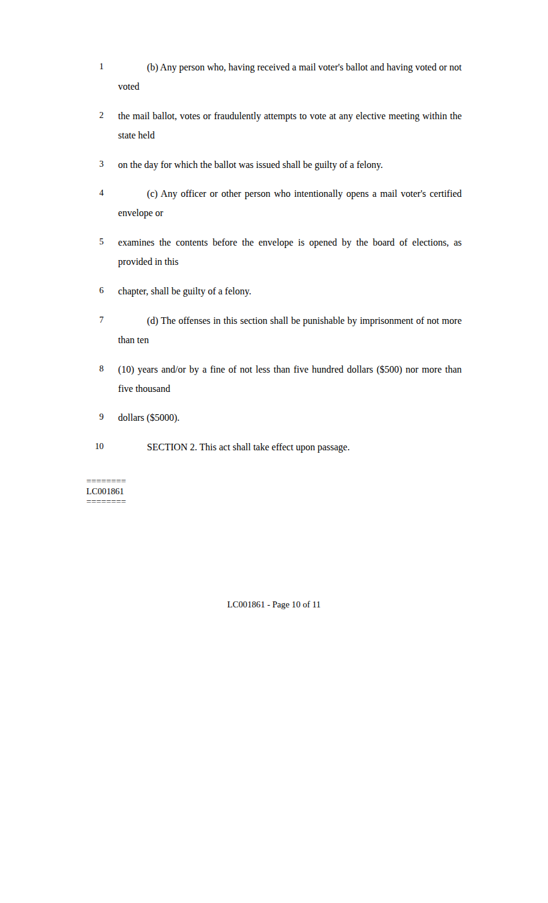(b) Any person who, having received a mail voter's ballot and having voted or not voted
the mail ballot, votes or fraudulently attempts to vote at any elective meeting within the state held
on the day for which the ballot was issued shall be guilty of a felony.
(c) Any officer or other person who intentionally opens a mail voter's certified envelope or
examines the contents before the envelope is opened by the board of elections, as provided in this
chapter, shall be guilty of a felony.
(d) The offenses in this section shall be punishable by imprisonment of not more than ten
(10) years and/or by a fine of not less than five hundred dollars ($500) nor more than five thousand
dollars ($5000).
SECTION 2. This act shall take effect upon passage.
========
LC001861
========
LC001861 - Page 10 of 11